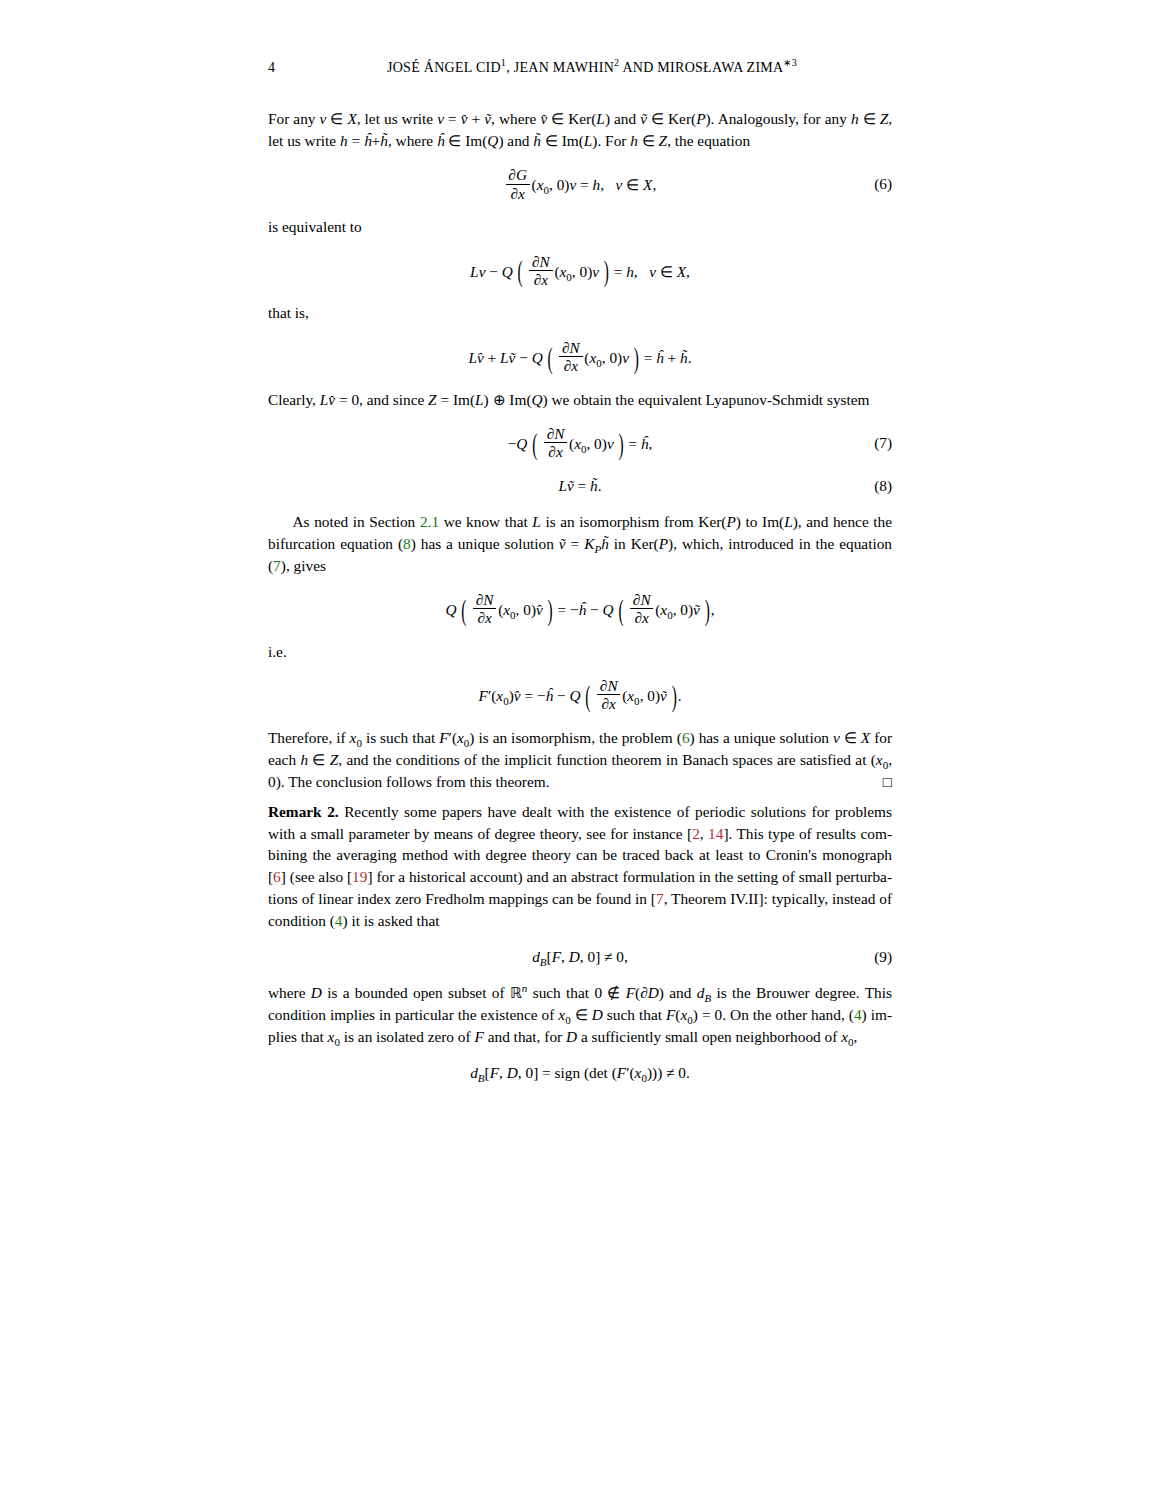4 JOSÉ ÁNGEL CID1, JEAN MAWHIN2 AND MIROSŁAWA ZIMA∗3
For any v ∈ X, let us write v = v̂ + ṽ, where v̂ ∈ Ker(L) and ṽ ∈ Ker(P). Analogously, for any h ∈ Z, let us write h = ĥ+h̃, where ĥ ∈ Im(Q) and h̃ ∈ Im(L). For h ∈ Z, the equation
∂G∂x(x0, 0)v = h, v ∈ X, (6)
is equivalent to
Lv − Q ( ∂N∂x(x0, 0)v ) = h, v ∈ X,
that is,
Lv̂ + Lṽ − Q ( ∂N∂x(x0, 0)v ) = ĥ + h̃.
Clearly, Lv̂ = 0, and since Z = Im(L) ⊕ Im(Q) we obtain the equivalent Lyapunov-Schmidt system
−Q ( ∂N∂x(x0, 0)v ) = ĥ, (7)
Lṽ = h̃. (8)
As noted in Section 2.1 we know that L is an isomorphism from Ker(P) to Im(L), and hence the bifurcation equation (8) has a unique solution ṽ = KP h̃ in Ker(P), which, introduced in the equation (7), gives
Q ( ∂N∂x(x0, 0)v̂ ) = −ĥ − Q ( ∂N∂x(x0, 0)ṽ ),
i.e.
F′(x0)v̂ = −ĥ − Q ( ∂N∂x(x0, 0)ṽ ).
Therefore, if x0 is such that F′(x0) is an isomorphism, the problem (6) has a unique solution v ∈ X for each h ∈ Z, and the conditions of the implicit function theorem in Banach spaces are satisfied at (x0, 0). The conclusion follows from this theorem. □
Remark 2. Recently some papers have dealt with the existence of periodic solutions for problems with a small parameter by means of degree theory, see for instance [2, 14]. This type of results combining the averaging method with degree theory can be traced back at least to Cronin's monograph [6] (see also [19] for a historical account) and an abstract formulation in the setting of small perturbations of linear index zero Fredholm mappings can be found in [7, Theorem IV.II]: typically, instead of condition (4) it is asked that
dB[F, D, 0] ≠ 0, (9)
where D is a bounded open subset of ℝn such that 0 ∉ F(∂D) and dB is the Brouwer degree. This condition implies in particular the existence of x0 ∈ D such that F(x0) = 0. On the other hand, (4) implies that x0 is an isolated zero of F and that, for D a sufficiently small open neighborhood of x0,
dB[F, D, 0] = sign (det (F′(x0))) ≠ 0.